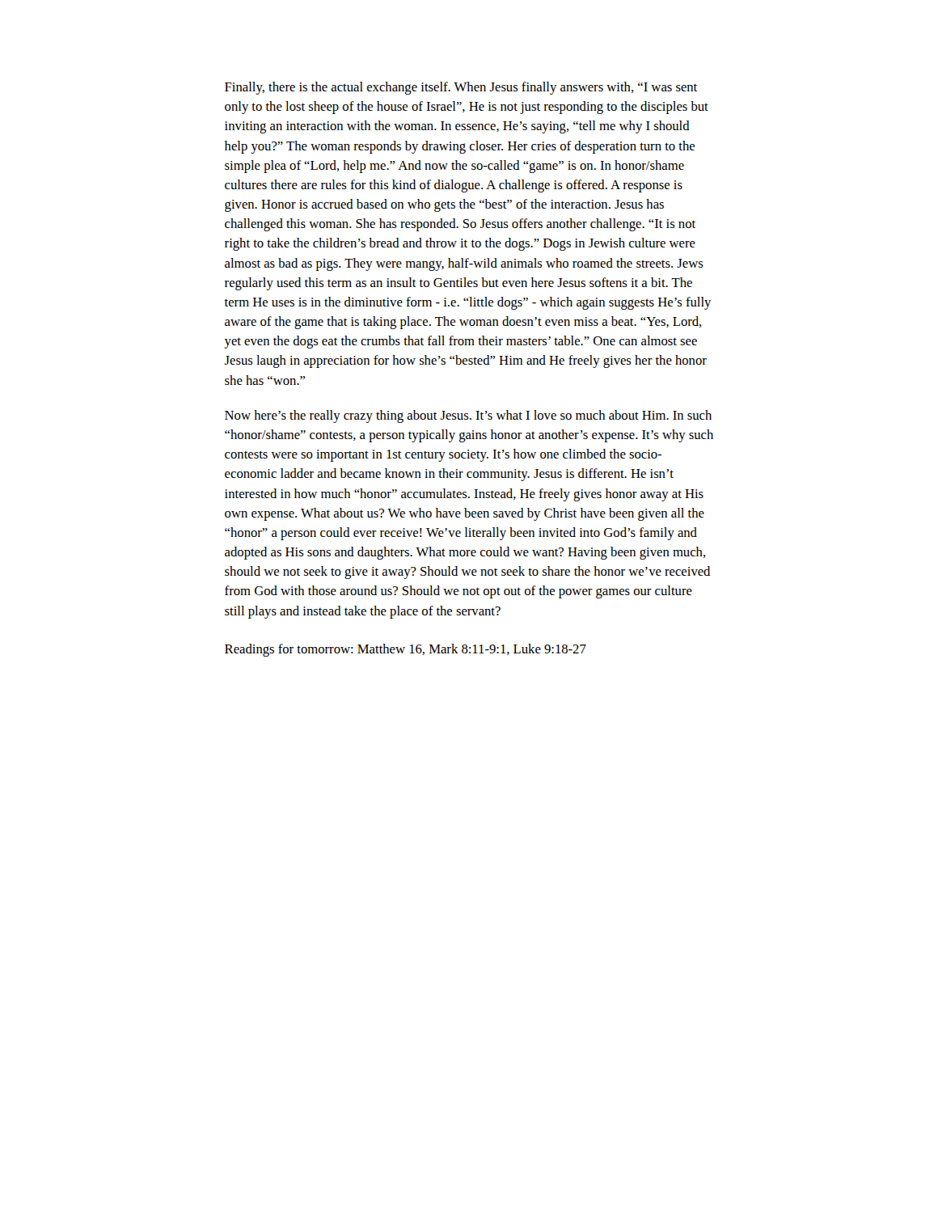Finally, there is the actual exchange itself. When Jesus finally answers with, “I was sent only to the lost sheep of the house of Israel”, He is not just responding to the disciples but inviting an interaction with the woman. In essence, He’s saying, “tell me why I should help you?” The woman responds by drawing closer. Her cries of desperation turn to the simple plea of “Lord, help me.” And now the so-called “game” is on. In honor/shame cultures there are rules for this kind of dialogue. A challenge is offered. A response is given. Honor is accrued based on who gets the “best” of the interaction. Jesus has challenged this woman. She has responded. So Jesus offers another challenge. “It is not right to take the children’s bread and throw it to the dogs.” Dogs in Jewish culture were almost as bad as pigs. They were mangy, half-wild animals who roamed the streets. Jews regularly used this term as an insult to Gentiles but even here Jesus softens it a bit. The term He uses is in the diminutive form - i.e. “little dogs” - which again suggests He’s fully aware of the game that is taking place. The woman doesn’t even miss a beat. “Yes, Lord, yet even the dogs eat the crumbs that fall from their masters’ table.” One can almost see Jesus laugh in appreciation for how she’s “bested” Him and He freely gives her the honor she has “won.”
Now here’s the really crazy thing about Jesus. It’s what I love so much about Him. In such “honor/shame” contests, a person typically gains honor at another’s expense. It’s why such contests were so important in 1st century society. It’s how one climbed the socio-economic ladder and became known in their community. Jesus is different. He isn’t interested in how much “honor” accumulates. Instead, He freely gives honor away at His own expense. What about us? We who have been saved by Christ have been given all the “honor” a person could ever receive! We’ve literally been invited into God’s family and adopted as His sons and daughters. What more could we want? Having been given much, should we not seek to give it away? Should we not seek to share the honor we’ve received from God with those around us? Should we not opt out of the power games our culture still plays and instead take the place of the servant?
Readings for tomorrow: Matthew 16, Mark 8:11-9:1, Luke 9:18-27